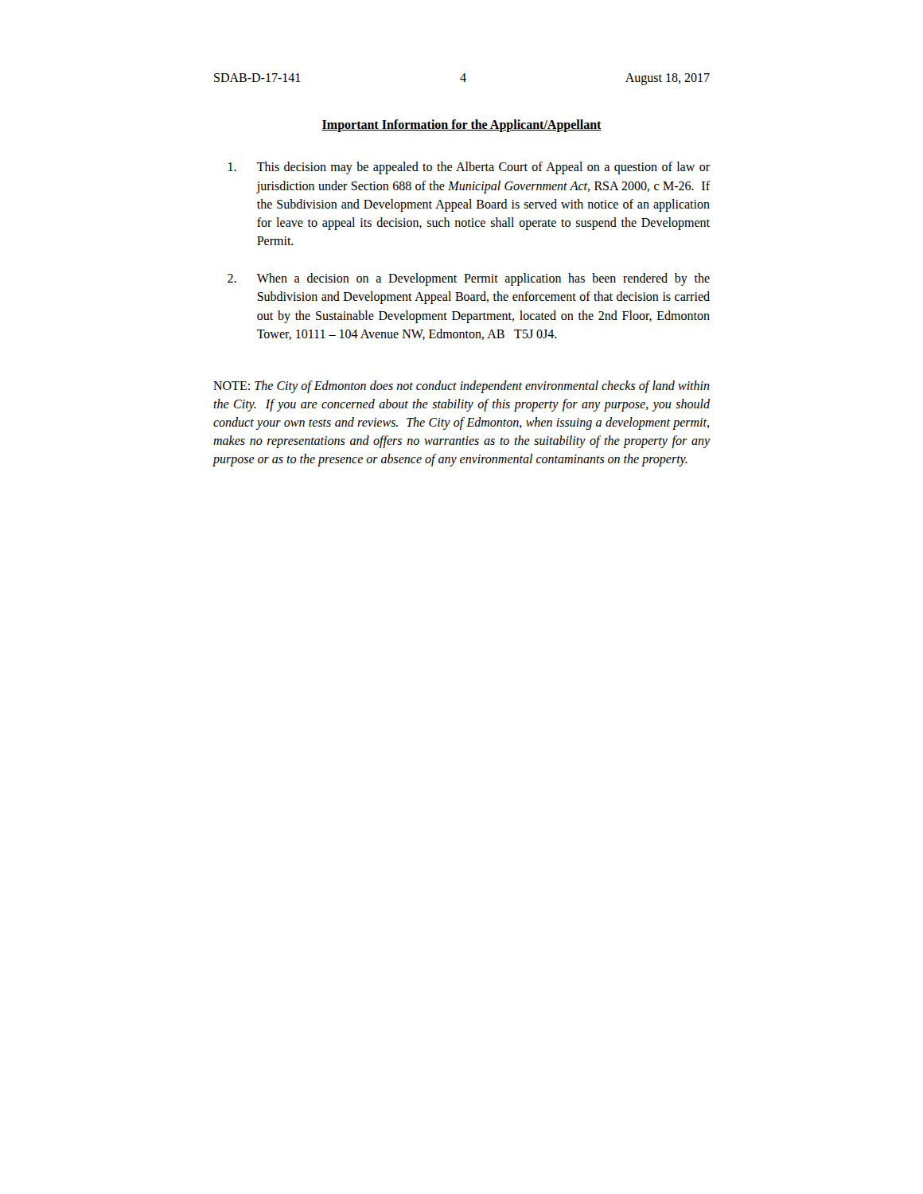SDAB-D-17-141
4
August 18, 2017
Important Information for the Applicant/Appellant
This decision may be appealed to the Alberta Court of Appeal on a question of law or jurisdiction under Section 688 of the Municipal Government Act, RSA 2000, c M-26. If the Subdivision and Development Appeal Board is served with notice of an application for leave to appeal its decision, such notice shall operate to suspend the Development Permit.
When a decision on a Development Permit application has been rendered by the Subdivision and Development Appeal Board, the enforcement of that decision is carried out by the Sustainable Development Department, located on the 2nd Floor, Edmonton Tower, 10111 – 104 Avenue NW, Edmonton, AB T5J 0J4.
NOTE: The City of Edmonton does not conduct independent environmental checks of land within the City. If you are concerned about the stability of this property for any purpose, you should conduct your own tests and reviews. The City of Edmonton, when issuing a development permit, makes no representations and offers no warranties as to the suitability of the property for any purpose or as to the presence or absence of any environmental contaminants on the property.